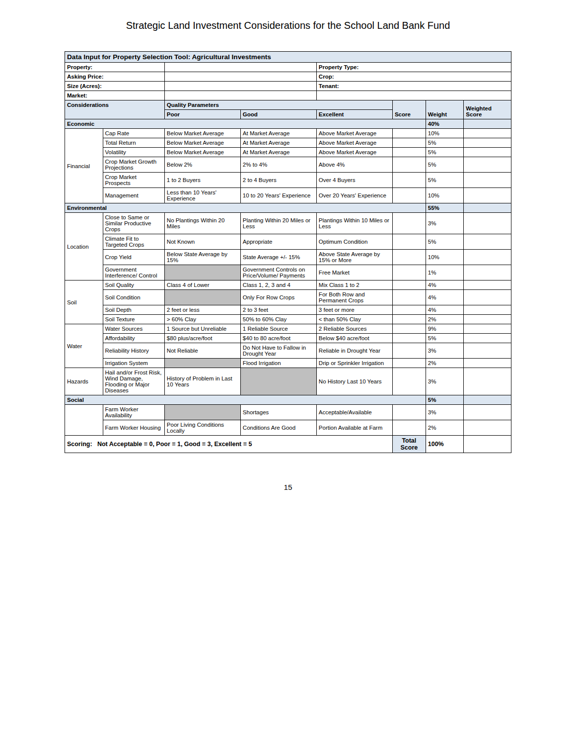Strategic Land Investment Considerations for the School Land Bank Fund
| Data Input for Property Selection Tool: Agricultural Investments |
| Property: | | Property Type: |
| Asking Price: | | Crop: |
| Size (Acres): | | Tenant: |
| Market: | | |
| Considerations | Quality Parameters | Score | Weight | Weighted Score |
| Poor | Good | Excellent |
| Economic | 40% | |
| Financial | Cap Rate | Below Market Average | At Market Average | Above Market Average | | 10% | |
| Total Return | Below Market Average | At Market Average | Above Market Average | | 5% | |
| Volatility | Below Market Average | At Market Average | Above Market Average | | 5% | |
| Crop Market Growth Projections | Below 2% | 2% to 4% | Above 4% | | 5% | |
| Crop Market Prospects | 1 to 2 Buyers | 2 to 4 Buyers | Over 4 Buyers | | 5% | |
| Management | Less than 10 Years' Experience | 10 to 20 Years' Experience | Over 20 Years' Experience | | 10% | |
| Environmental | 55% | |
| Location | Close to Same or Similar Productive Crops | No Plantings Within 20 Miles | Planting Within 20 Miles or Less | Plantings Within 10 Miles or Less | | 3% | |
| Climate Fit to Targeted Crops | Not Known | Appropriate | Optimum Condition | | 5% | |
| Crop Yield | Below State Average by 15% | State Average +/- 15% | Above State Average by 15% or More | | 10% | |
| Government Interference/ Control | | Government Controls on Price/Volume/ Payments | Free Market | | 1% | |
| Soil | Soil Quality | Class 4 of Lower | Class 1, 2, 3 and 4 | Mix Class 1 to 2 | | 4% | |
| Soil Condition | | Only For Row Crops | For Both Row and Permanent Crops | | 4% | |
| Soil Depth | 2 feet or less | 2 to 3 feet | 3 feet or more | | 4% | |
| Soil Texture | > 60% Clay | 50% to 60% Clay | < than 50% Clay | | 2% | |
| Water | Water Sources | 1 Source but Unreliable | 1 Reliable Source | 2 Reliable Sources | | 9% | |
| Affordability | $80 plus/acre/foot | $40 to 80 acre/foot | Below $40 acre/foot | | 5% | |
| Reliability History | Not Reliable | Do Not Have to Fallow in Drought Year | Reliable in Drought Year | | 3% | |
| Irrigation System | | Flood Irrigation | Drip or Sprinkler Irrigation | | 2% | |
| Hazards | Hail and/or Frost Risk, Wind Damage, Flooding or Major Diseases | History of Problem in Last 10 Years | | No History Last 10 Years | | 3% | |
| Social | 5% | |
| | Farm Worker Availability | | Shortages | Acceptable/Available | | 3% | |
| Farm Worker Housing | Poor Living Conditions Locally | Conditions Are Good | Portion Available at Farm | | 2% | |
| Scoring: Not Acceptable = 0, Poor = 1, Good = 3, Excellent = 5 | Total Score | 100% | |
15